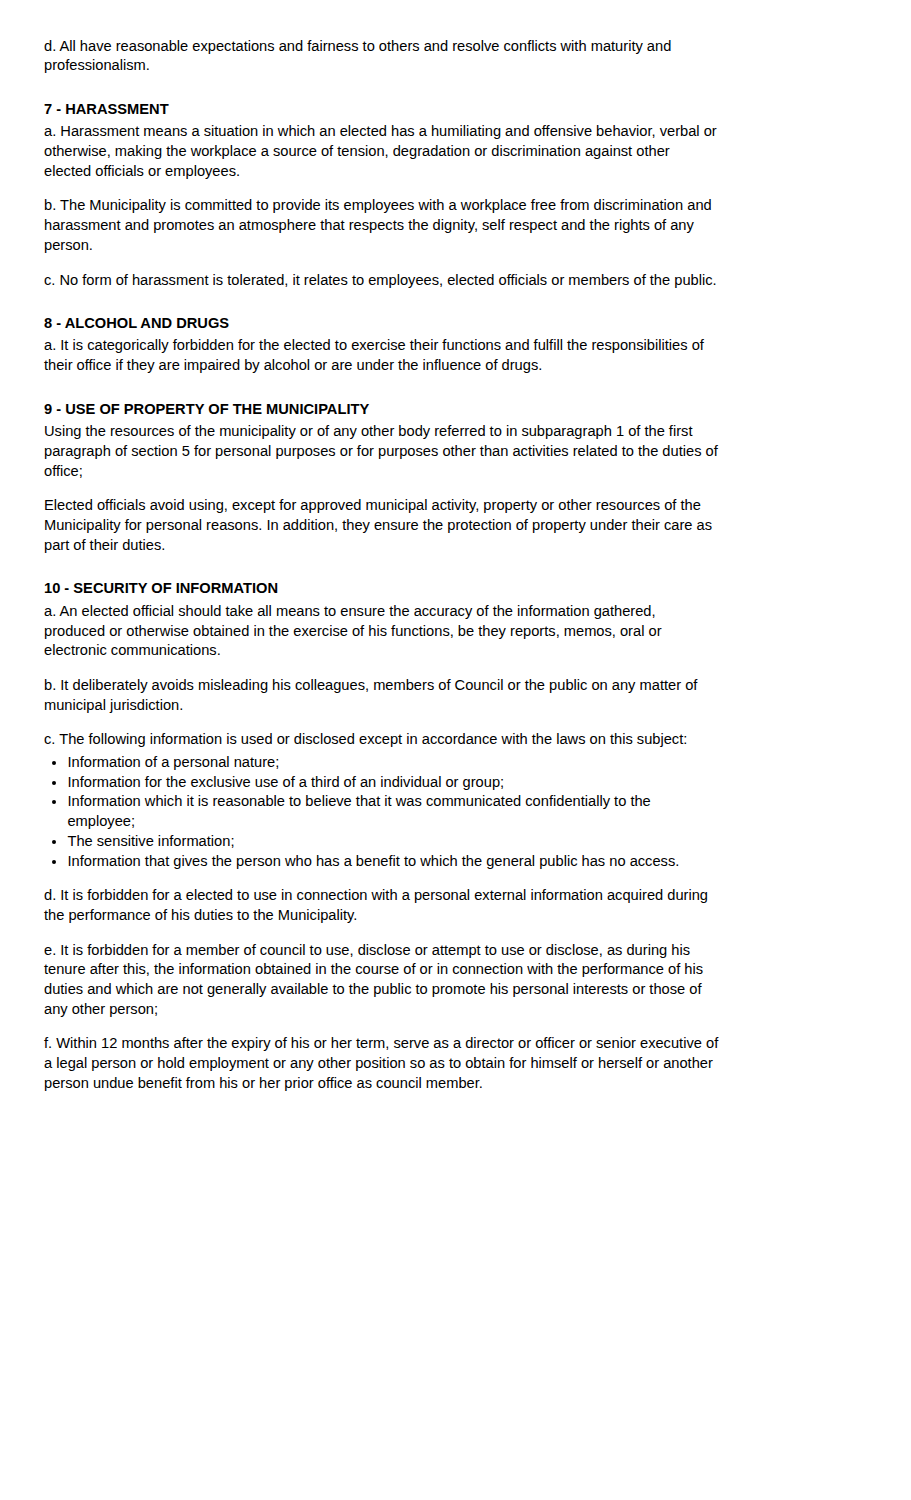d. All have reasonable expectations and fairness to others and resolve conflicts with maturity and professionalism.
7 - HARASSMENT
a. Harassment means a situation in which an elected has a humiliating and offensive behavior, verbal or otherwise, making the workplace a source of tension, degradation or discrimination against other elected officials or employees.
b. The Municipality is committed to provide its employees with a workplace free from discrimination and harassment and promotes an atmosphere that respects the dignity, self respect and the rights of any person.
c. No form of harassment is tolerated, it relates to employees, elected officials or members of the public.
8 - ALCOHOL AND DRUGS
a. It is categorically forbidden for the elected to exercise their functions and fulfill the responsibilities of their office if they are impaired by alcohol or are under the influence of drugs.
9 - USE OF PROPERTY OF THE MUNICIPALITY
Using the resources of the municipality or of any other body referred to in subparagraph 1 of the first paragraph of section 5 for personal purposes or for purposes other than activities related to the duties of office;
Elected officials avoid using, except for approved municipal activity, property or other resources of the Municipality for personal reasons. In addition, they ensure the protection of property under their care as part of their duties.
10 - SECURITY OF INFORMATION
a. An elected official should take all means to ensure the accuracy of the information gathered, produced or otherwise obtained in the exercise of his functions, be they reports, memos, oral or electronic communications.
b. It deliberately avoids misleading his colleagues, members of Council or the public on any matter of municipal jurisdiction.
c. The following information is used or disclosed except in accordance with the laws on this subject:
Information of a personal nature;
Information for the exclusive use of a third of an individual or group;
Information which it is reasonable to believe that it was communicated confidentially to the employee;
The sensitive information;
Information that gives the person who has a benefit to which the general public has no access.
d. It is forbidden for a elected to use in connection with a personal external information acquired during the performance of his duties to the Municipality.
e. It is forbidden for a member of council to use, disclose or attempt to use or disclose, as during his tenure after this, the information obtained in the course of or in connection with the performance of his duties and which are not generally available to the public to promote his personal interests or those of any other person;
f. Within 12 months after the expiry of his or her term, serve as a director or officer or senior executive of a legal person or hold employment or any other position so as to obtain for himself or herself or another person undue benefit from his or her prior office as council member.